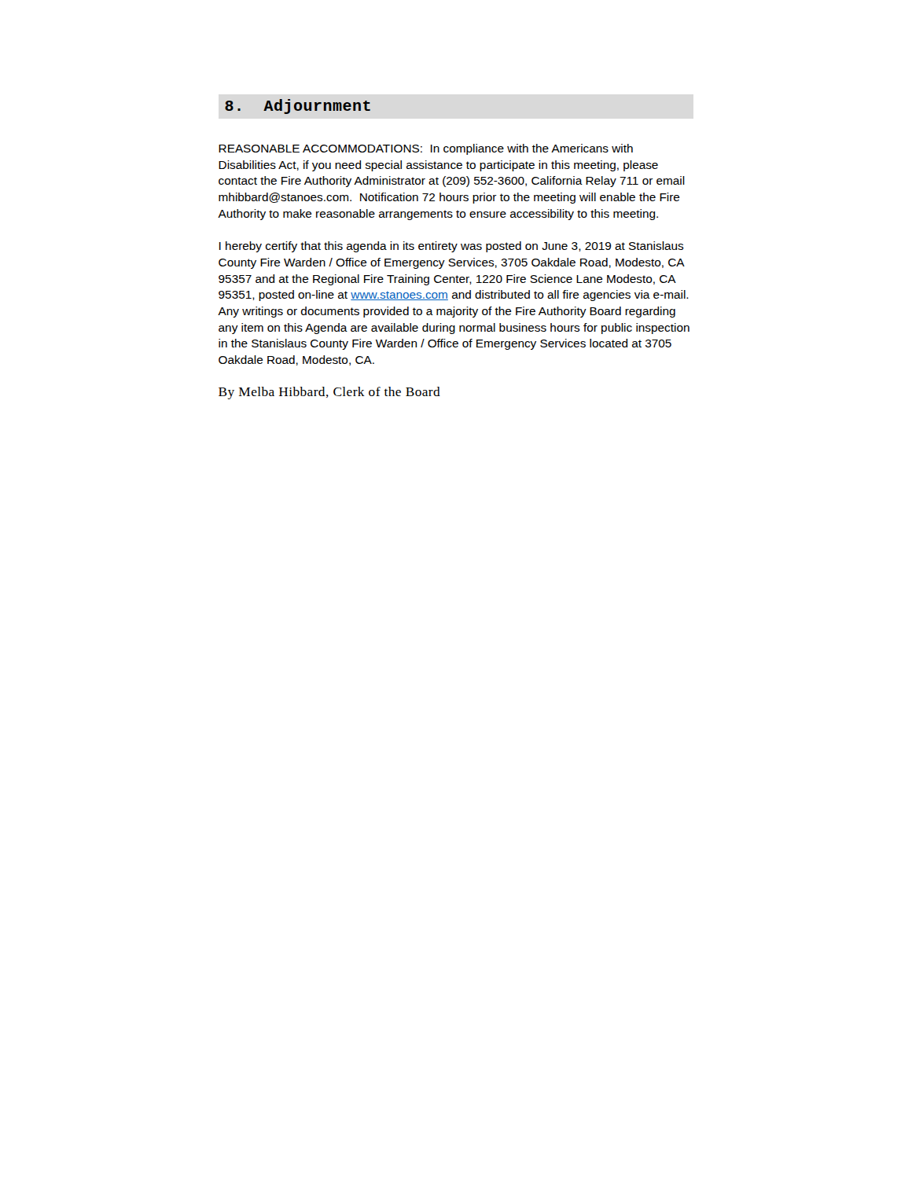8. Adjournment
REASONABLE ACCOMMODATIONS: In compliance with the Americans with Disabilities Act, if you need special assistance to participate in this meeting, please contact the Fire Authority Administrator at (209) 552-3600, California Relay 711 or email mhibbard@stanoes.com. Notification 72 hours prior to the meeting will enable the Fire Authority to make reasonable arrangements to ensure accessibility to this meeting.
I hereby certify that this agenda in its entirety was posted on June 3, 2019 at Stanislaus County Fire Warden / Office of Emergency Services, 3705 Oakdale Road, Modesto, CA 95357 and at the Regional Fire Training Center, 1220 Fire Science Lane Modesto, CA 95351, posted on-line at www.stanoes.com and distributed to all fire agencies via e-mail. Any writings or documents provided to a majority of the Fire Authority Board regarding any item on this Agenda are available during normal business hours for public inspection in the Stanislaus County Fire Warden / Office of Emergency Services located at 3705 Oakdale Road, Modesto, CA.
By Melba Hibbard, Clerk of the Board